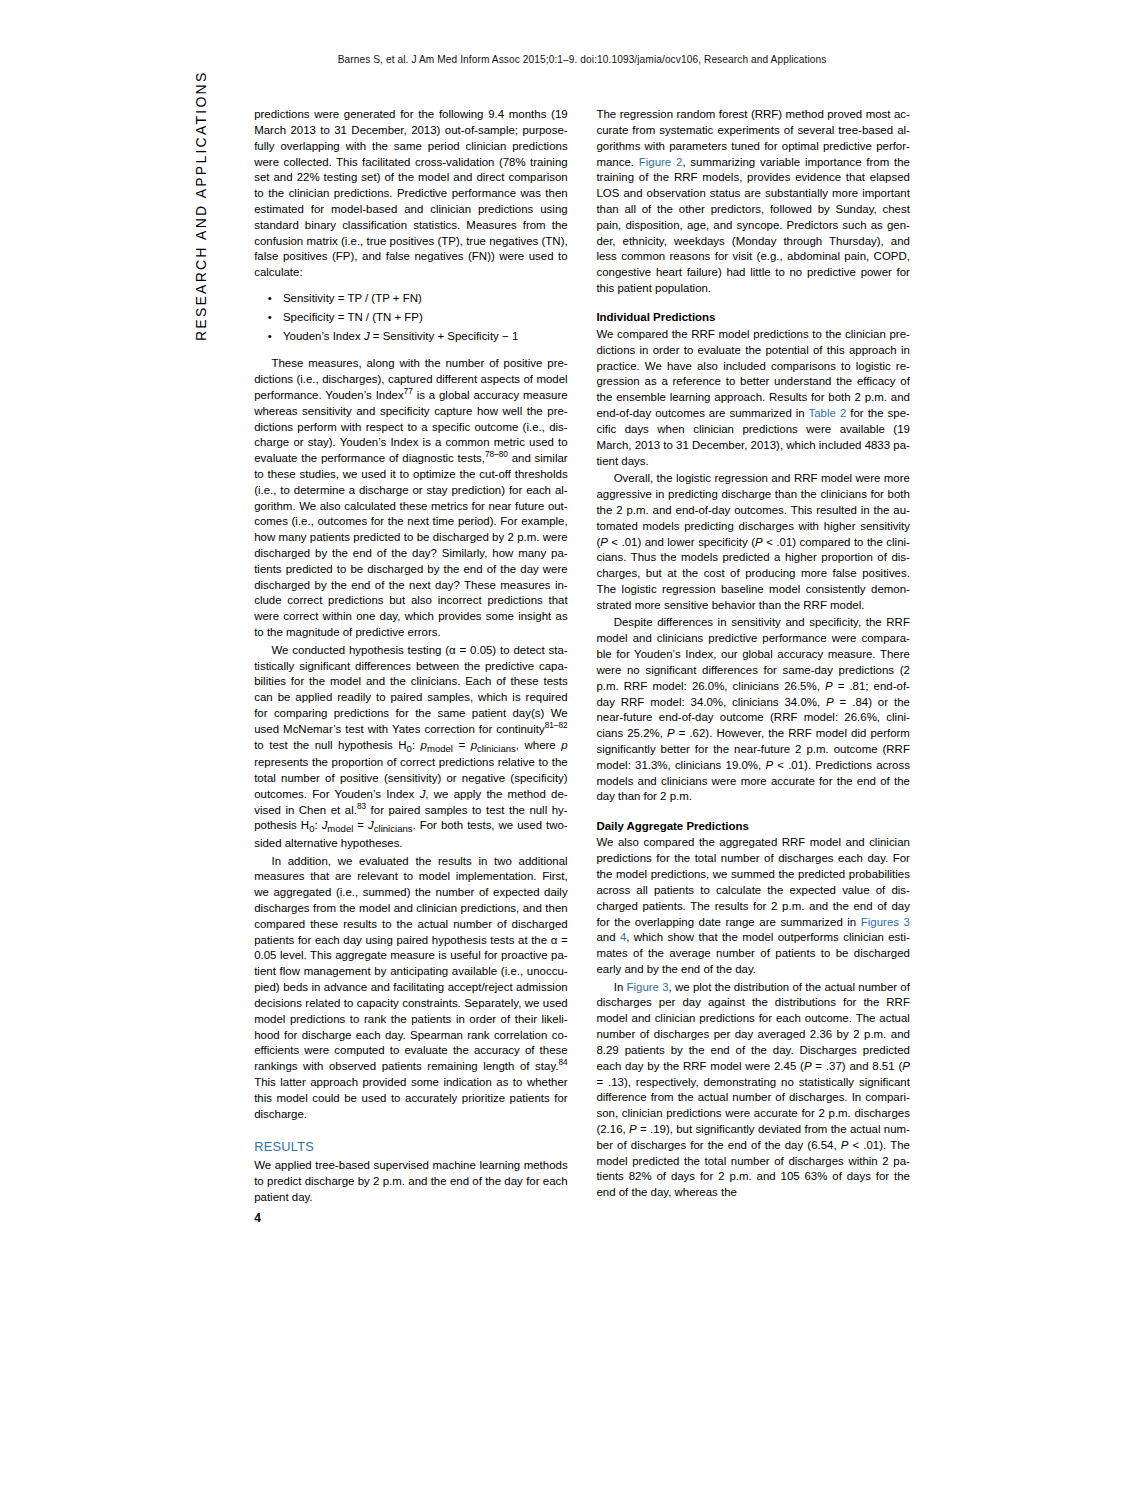Barnes S, et al. J Am Med Inform Assoc 2015;0:1–9. doi:10.1093/jamia/ocv106, Research and Applications
RESEARCH AND APPLICATIONS
predictions were generated for the following 9.4 months (19 March 2013 to 31 December, 2013) out-of-sample; purposefully overlapping with the same period clinician predictions were collected. This facilitated cross-validation (78% training set and 22% testing set) of the model and direct comparison to the clinician predictions. Predictive performance was then estimated for model-based and clinician predictions using standard binary classification statistics. Measures from the confusion matrix (i.e., true positives (TP), true negatives (TN), false positives (FP), and false negatives (FN)) were used to calculate:
Sensitivity = TP / (TP + FN)
Specificity = TN / (TN + FP)
Youden’s Index J = Sensitivity + Specificity − 1
These measures, along with the number of positive predictions (i.e., discharges), captured different aspects of model performance. Youden’s Index77 is a global accuracy measure whereas sensitivity and specificity capture how well the predictions perform with respect to a specific outcome (i.e., discharge or stay). Youden’s Index is a common metric used to evaluate the performance of diagnostic tests,78–80 and similar to these studies, we used it to optimize the cut-off thresholds (i.e., to determine a discharge or stay prediction) for each algorithm. We also calculated these metrics for near future outcomes (i.e., outcomes for the next time period). For example, how many patients predicted to be discharged by 2 p.m. were discharged by the end of the day? Similarly, how many patients predicted to be discharged by the end of the day were discharged by the end of the next day? These measures include correct predictions but also incorrect predictions that were correct within one day, which provides some insight as to the magnitude of predictive errors.
We conducted hypothesis testing (α = 0.05) to detect statistically significant differences between the predictive capabilities for the model and the clinicians. Each of these tests can be applied readily to paired samples, which is required for comparing predictions for the same patient day(s) We used McNemar’s test with Yates correction for continuity81–82 to test the null hypothesis H0: pmodel = pclinicians, where p represents the proportion of correct predictions relative to the total number of positive (sensitivity) or negative (specificity) outcomes. For Youden’s Index J, we apply the method devised in Chen et al.83 for paired samples to test the null hypothesis H0: Jmodel = Jclinicians. For both tests, we used two-sided alternative hypotheses.
In addition, we evaluated the results in two additional measures that are relevant to model implementation. First, we aggregated (i.e., summed) the number of expected daily discharges from the model and clinician predictions, and then compared these results to the actual number of discharged patients for each day using paired hypothesis tests at the α = 0.05 level. This aggregate measure is useful for proactive patient flow management by anticipating available (i.e., unoccupied) beds in advance and facilitating accept/reject admission decisions related to capacity constraints. Separately, we used model predictions to rank the patients in order of their likelihood for discharge each day. Spearman rank correlation coefficients were computed to evaluate the accuracy of these rankings with observed patients remaining length of stay.84 This latter approach provided some indication as to whether this model could be used to accurately prioritize patients for discharge.
RESULTS
We applied tree-based supervised machine learning methods to predict discharge by 2 p.m. and the end of the day for each patient day.
The regression random forest (RRF) method proved most accurate from systematic experiments of several tree-based algorithms with parameters tuned for optimal predictive performance. Figure 2, summarizing variable importance from the training of the RRF models, provides evidence that elapsed LOS and observation status are substantially more important than all of the other predictors, followed by Sunday, chest pain, disposition, age, and syncope. Predictors such as gender, ethnicity, weekdays (Monday through Thursday), and less common reasons for visit (e.g., abdominal pain, COPD, congestive heart failure) had little to no predictive power for this patient population.
Individual Predictions
We compared the RRF model predictions to the clinician predictions in order to evaluate the potential of this approach in practice. We have also included comparisons to logistic regression as a reference to better understand the efficacy of the ensemble learning approach. Results for both 2 p.m. and end-of-day outcomes are summarized in Table 2 for the specific days when clinician predictions were available (19 March, 2013 to 31 December, 2013), which included 4833 patient days.
Overall, the logistic regression and RRF model were more aggressive in predicting discharge than the clinicians for both the 2 p.m. and end-of-day outcomes. This resulted in the automated models predicting discharges with higher sensitivity (P < .01) and lower specificity (P < .01) compared to the clinicians. Thus the models predicted a higher proportion of discharges, but at the cost of producing more false positives. The logistic regression baseline model consistently demonstrated more sensitive behavior than the RRF model.
Despite differences in sensitivity and specificity, the RRF model and clinicians predictive performance were comparable for Youden’s Index, our global accuracy measure. There were no significant differences for same-day predictions (2 p.m. RRF model: 26.0%, clinicians 26.5%, P = .81; end-of-day RRF model: 34.0%, clinicians 34.0%, P = .84) or the near-future end-of-day outcome (RRF model: 26.6%, clinicians 25.2%, P = .62). However, the RRF model did perform significantly better for the near-future 2 p.m. outcome (RRF model: 31.3%, clinicians 19.0%, P < .01). Predictions across models and clinicians were more accurate for the end of the day than for 2 p.m.
Daily Aggregate Predictions
We also compared the aggregated RRF model and clinician predictions for the total number of discharges each day. For the model predictions, we summed the predicted probabilities across all patients to calculate the expected value of discharged patients. The results for 2 p.m. and the end of day for the overlapping date range are summarized in Figures 3 and 4, which show that the model outperforms clinician estimates of the average number of patients to be discharged early and by the end of the day.
In Figure 3, we plot the distribution of the actual number of discharges per day against the distributions for the RRF model and clinician predictions for each outcome. The actual number of discharges per day averaged 2.36 by 2 p.m. and 8.29 patients by the end of the day. Discharges predicted each day by the RRF model were 2.45 (P = .37) and 8.51 (P = .13), respectively, demonstrating no statistically significant difference from the actual number of discharges. In comparison, clinician predictions were accurate for 2 p.m. discharges (2.16, P = .19), but significantly deviated from the actual number of discharges for the end of the day (6.54, P < .01). The model predicted the total number of discharges within 2 patients 82% of days for 2 p.m. and 105 63% of days for the end of the day, whereas the
4